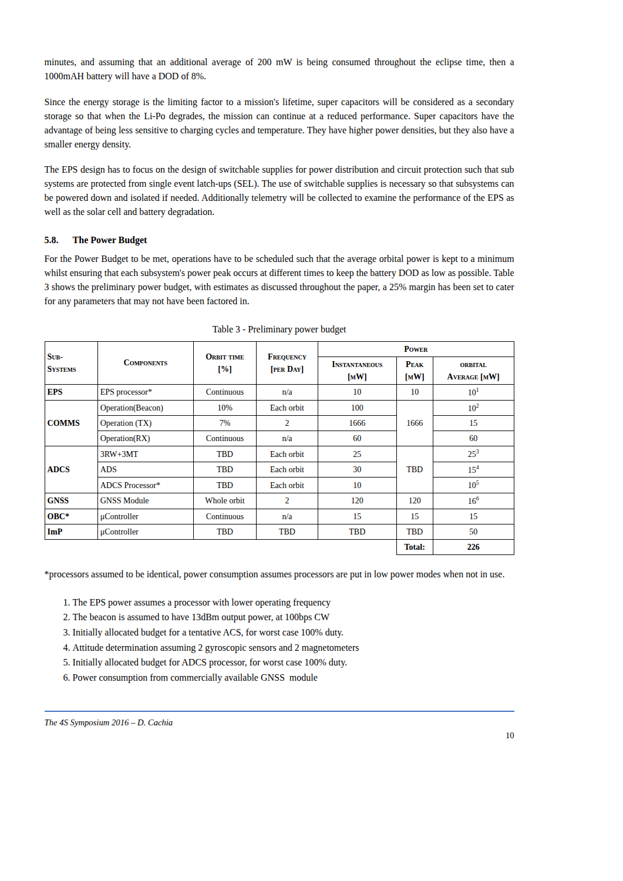minutes, and assuming that an additional average of 200 mW is being consumed throughout the eclipse time, then a 1000mAH battery will have a DOD of 8%.
Since the energy storage is the limiting factor to a mission's lifetime, super capacitors will be considered as a secondary storage so that when the Li-Po degrades, the mission can continue at a reduced performance. Super capacitors have the advantage of being less sensitive to charging cycles and temperature. They have higher power densities, but they also have a smaller energy density.
The EPS design has to focus on the design of switchable supplies for power distribution and circuit protection such that sub systems are protected from single event latch-ups (SEL). The use of switchable supplies is necessary so that subsystems can be powered down and isolated if needed. Additionally telemetry will be collected to examine the performance of the EPS as well as the solar cell and battery degradation.
5.8. The Power Budget
For the Power Budget to be met, operations have to be scheduled such that the average orbital power is kept to a minimum whilst ensuring that each subsystem's power peak occurs at different times to keep the battery DOD as low as possible. Table 3 shows the preliminary power budget, with estimates as discussed throughout the paper, a 25% margin has been set to cater for any parameters that may not have been factored in.
Table 3 - Preliminary power budget
| Sub- Systems | Components | Orbit time [%] | Frequency [per Day] | Power |
| --- | --- | --- | --- | --- |
| Instantaneous [mW] | Peak [mW] | orbital Average [mW] |
| EPS | EPS processor* | Continuous | n/a | 10 | 10 | 10 1 |
| COMMS | Operation(Beacon) | 10% | Each orbit | 100 | 1666 | 10 2 |
| Operation (TX) | 7% | 2 | 1666 | 15 |
| Operation(RX) | Continuous | n/a | 60 | 60 |
| ADCS | 3RW+3MT | TBD | Each orbit | 25 | TBD | 25 3 |
| ADS | TBD | Each orbit | 30 | 15 4 |
| ADCS Processor* | TBD | Each orbit | 10 | 10 5 |
| GNSS | GNSS Module | Whole orbit | 2 | 120 | 120 | 16 6 |
| OBC* | μController | Continuous | n/a | 15 | 15 | 15 |
| ImP | μController | TBD | TBD | TBD | TBD | 50 |
| | | | | | Total: | 226 |
*processors assumed to be identical, power consumption assumes processors are put in low power modes when not in use.
The EPS power assumes a processor with lower operating frequency
The beacon is assumed to have 13dBm output power, at 100bps CW
Initially allocated budget for a tentative ACS, for worst case 100% duty.
Attitude determination assuming 2 gyroscopic sensors and 2 magnetometers
Initially allocated budget for ADCS processor, for worst case 100% duty.
Power consumption from commercially available GNSS module
The 4S Symposium 2016 – D. Cachia
10